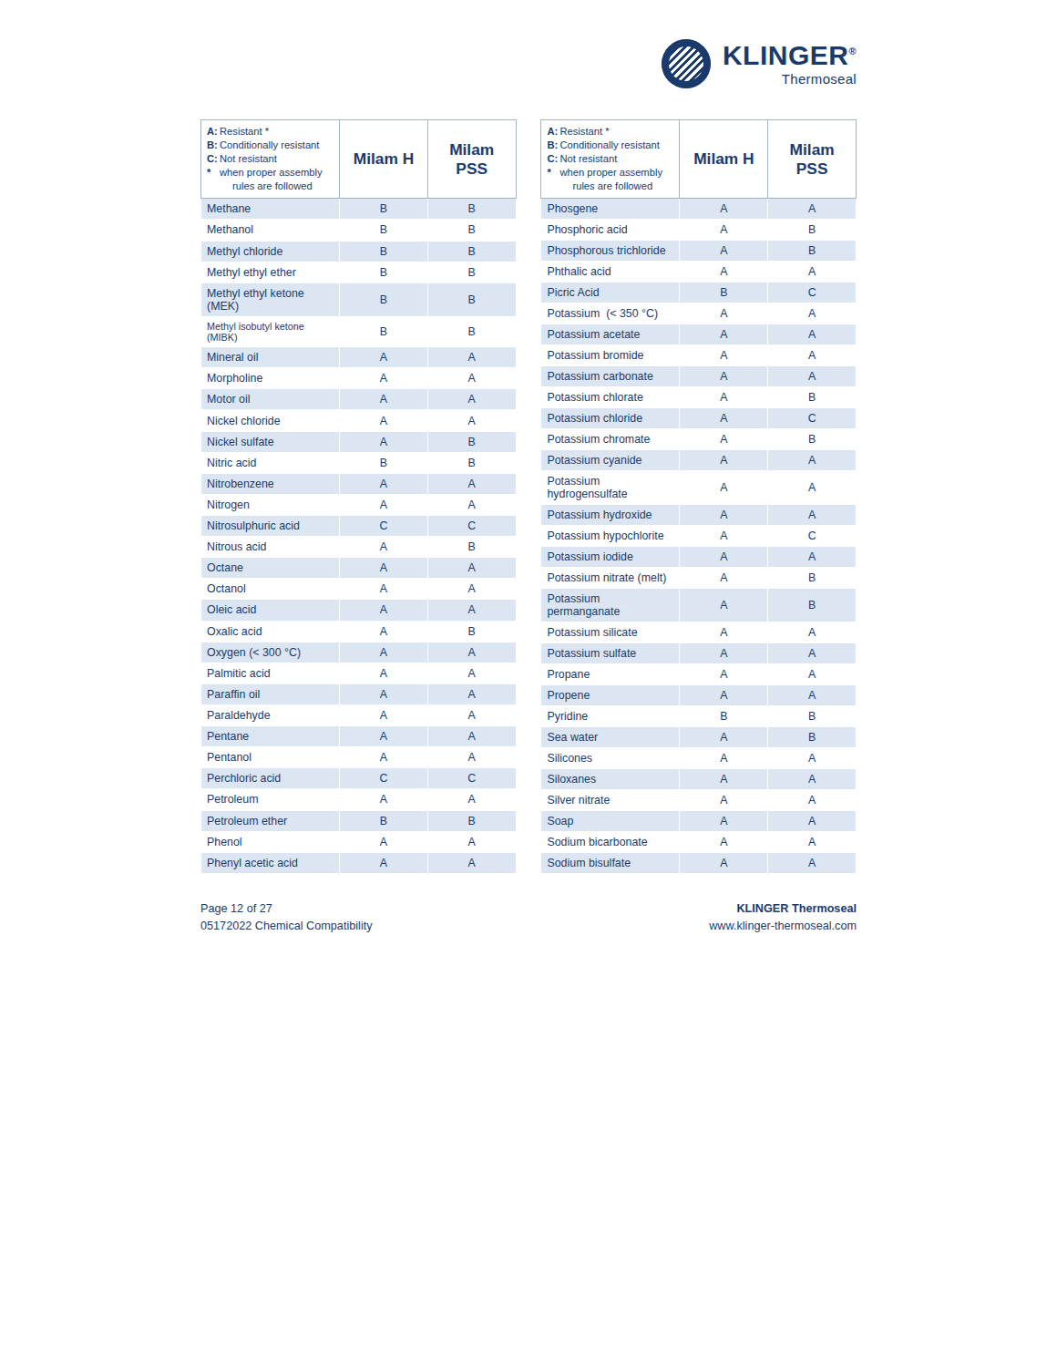KLINGER®
Thermoseal
| A: Resistant * B: Conditionally resistant C: Not resistant * when proper assembly rules are followed | Milam H | Milam PSS |
| --- | --- | --- |
| Methane | B | B |
| Methanol | B | B |
| Methyl chloride | B | B |
| Methyl ethyl ether | B | B |
| Methyl ethyl ketone (MEK) | B | B |
| Methyl isobutyl ketone (MIBK) | B | B |
| Mineral oil | A | A |
| Morpholine | A | A |
| Motor oil | A | A |
| Nickel chloride | A | A |
| Nickel sulfate | A | B |
| Nitric acid | B | B |
| Nitrobenzene | A | A |
| Nitrogen | A | A |
| Nitrosulphuric acid | C | C |
| Nitrous acid | A | B |
| Octane | A | A |
| Octanol | A | A |
| Oleic acid | A | A |
| Oxalic acid | A | B |
| Oxygen (< 300 °C) | A | A |
| Palmitic acid | A | A |
| Paraffin oil | A | A |
| Paraldehyde | A | A |
| Pentane | A | A |
| Pentanol | A | A |
| Perchloric acid | C | C |
| Petroleum | A | A |
| Petroleum ether | B | B |
| Phenol | A | A |
| Phenyl acetic acid | A | A |
| A: Resistant * B: Conditionally resistant C: Not resistant * when proper assembly rules are followed | Milam H | Milam PSS |
| --- | --- | --- |
| Phosgene | A | A |
| Phosphoric acid | A | B |
| Phosphorous trichloride | A | B |
| Phthalic acid | A | A |
| Picric Acid | B | C |
| Potassium (< 350 °C) | A | A |
| Potassium acetate | A | A |
| Potassium bromide | A | A |
| Potassium carbonate | A | A |
| Potassium chlorate | A | B |
| Potassium chloride | A | C |
| Potassium chromate | A | B |
| Potassium cyanide | A | A |
| Potassium hydrogensulfate | A | A |
| Potassium hydroxide | A | A |
| Potassium hypochlorite | A | C |
| Potassium iodide | A | A |
| Potassium nitrate (melt) | A | B |
| Potassium permanganate | A | B |
| Potassium silicate | A | A |
| Potassium sulfate | A | A |
| Propane | A | A |
| Propene | A | A |
| Pyridine | B | B |
| Sea water | A | B |
| Silicones | A | A |
| Siloxanes | A | A |
| Silver nitrate | A | A |
| Soap | A | A |
| Sodium bicarbonate | A | A |
| Sodium bisulfate | A | A |
Page 12 of 27
05172022 Chemical Compatibility
KLINGER Thermoseal
www.klinger-thermoseal.com